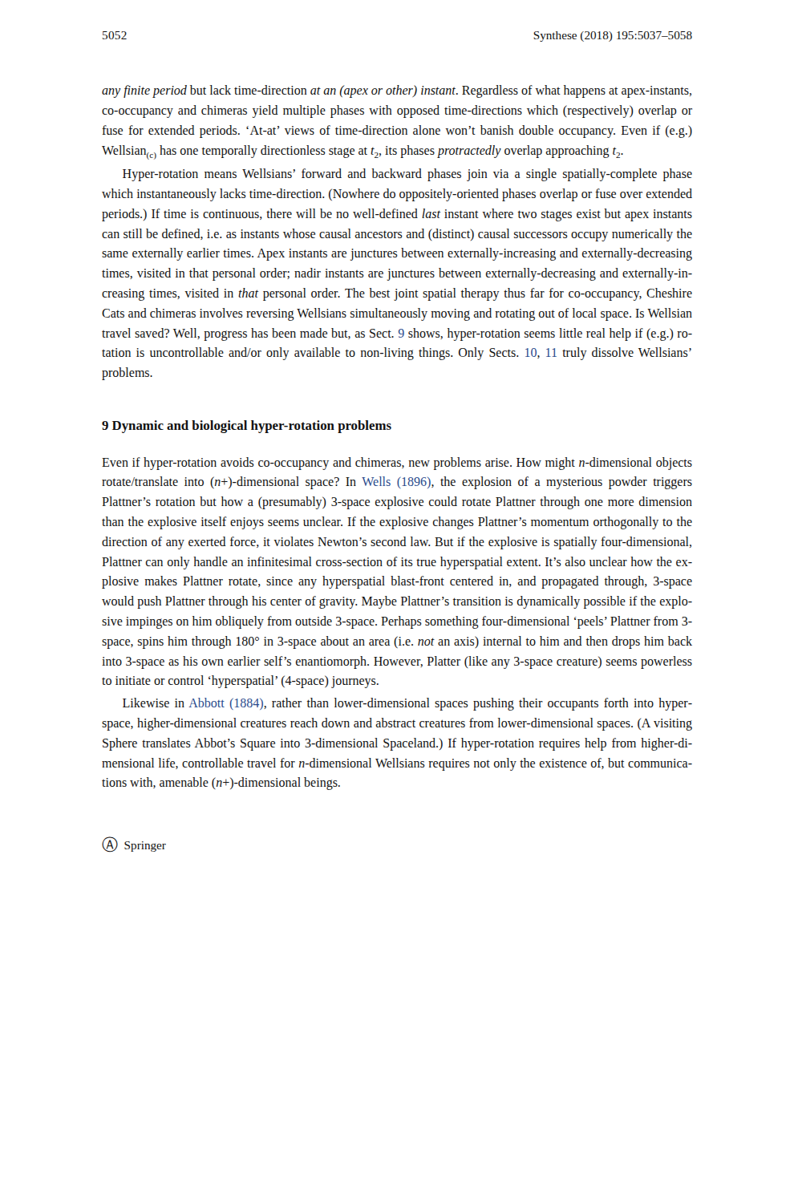5052 Synthese (2018) 195:5037–5058
any finite period but lack time-direction at an (apex or other) instant. Regardless of what happens at apex-instants, co-occupancy and chimeras yield multiple phases with opposed time-directions which (respectively) overlap or fuse for extended periods. ‘At-at’ views of time-direction alone won’t banish double occupancy. Even if (e.g.) Wellsian(c) has one temporally directionless stage at t2, its phases protractedly overlap approaching t2.
Hyper-rotation means Wellsians’ forward and backward phases join via a single spatially-complete phase which instantaneously lacks time-direction. (Nowhere do oppositely-oriented phases overlap or fuse over extended periods.) If time is continuous, there will be no well-defined last instant where two stages exist but apex instants can still be defined, i.e. as instants whose causal ancestors and (distinct) causal successors occupy numerically the same externally earlier times. Apex instants are junctures between externally-increasing and externally-decreasing times, visited in that personal order; nadir instants are junctures between externally-decreasing and externally-increasing times, visited in that personal order. The best joint spatial therapy thus far for co-occupancy, Cheshire Cats and chimeras involves reversing Wellsians simultaneously moving and rotating out of local space. Is Wellsian travel saved? Well, progress has been made but, as Sect. 9 shows, hyper-rotation seems little real help if (e.g.) rotation is uncontrollable and/or only available to non-living things. Only Sects. 10, 11 truly dissolve Wellsians’ problems.
9 Dynamic and biological hyper-rotation problems
Even if hyper-rotation avoids co-occupancy and chimeras, new problems arise. How might n-dimensional objects rotate/translate into (n+)-dimensional space? In Wells (1896), the explosion of a mysterious powder triggers Plattner’s rotation but how a (presumably) 3-space explosive could rotate Plattner through one more dimension than the explosive itself enjoys seems unclear. If the explosive changes Plattner’s momentum orthogonally to the direction of any exerted force, it violates Newton’s second law. But if the explosive is spatially four-dimensional, Plattner can only handle an infinitesimal cross-section of its true hyperspatial extent. It’s also unclear how the explosive makes Plattner rotate, since any hyperspatial blast-front centered in, and propagated through, 3-space would push Plattner through his center of gravity. Maybe Plattner’s transition is dynamically possible if the explosive impinges on him obliquely from outside 3-space. Perhaps something four-dimensional ‘peels’ Plattner from 3-space, spins him through 180° in 3-space about an area (i.e. not an axis) internal to him and then drops him back into 3-space as his own earlier self’s enantiomorph. However, Platter (like any 3-space creature) seems powerless to initiate or control ‘hyperspatial’ (4-space) journeys.
Likewise in Abbott (1884), rather than lower-dimensional spaces pushing their occupants forth into hyperspace, higher-dimensional creatures reach down and abstract creatures from lower-dimensional spaces. (A visiting Sphere translates Abbot’s Square into 3-dimensional Spaceland.) If hyper-rotation requires help from higher-dimensional life, controllable travel for n-dimensional Wellsians requires not only the existence of, but communications with, amenable (n+)-dimensional beings.
Ⓐ Springer